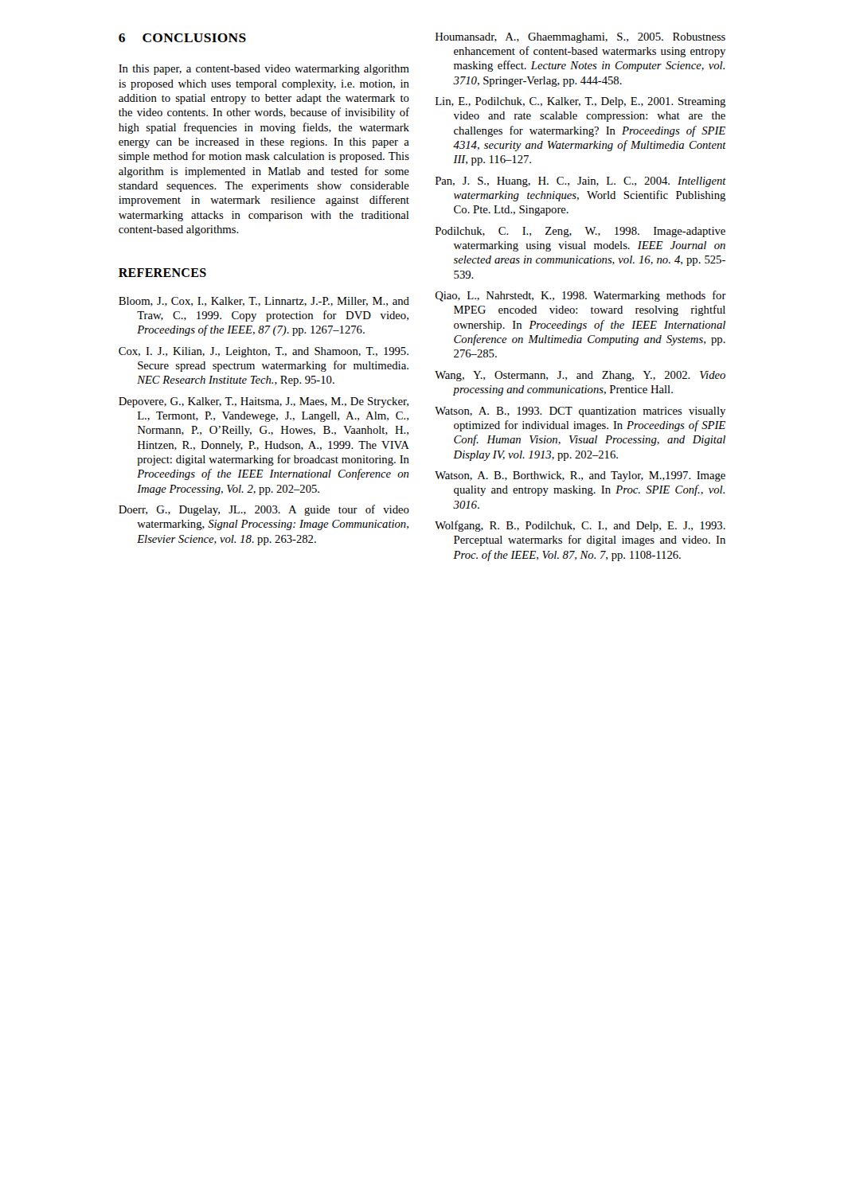6 CONCLUSIONS
In this paper, a content-based video watermarking algorithm is proposed which uses temporal complexity, i.e. motion, in addition to spatial entropy to better adapt the watermark to the video contents. In other words, because of invisibility of high spatial frequencies in moving fields, the watermark energy can be increased in these regions. In this paper a simple method for motion mask calculation is proposed. This algorithm is implemented in Matlab and tested for some standard sequences. The experiments show considerable improvement in watermark resilience against different watermarking attacks in comparison with the traditional content-based algorithms.
REFERENCES
Bloom, J., Cox, I., Kalker, T., Linnartz, J.-P., Miller, M., and Traw, C., 1999. Copy protection for DVD video, Proceedings of the IEEE, 87 (7). pp. 1267–1276.
Cox, I. J., Kilian, J., Leighton, T., and Shamoon, T., 1995. Secure spread spectrum watermarking for multimedia. NEC Research Institute Tech., Rep. 95-10.
Depovere, G., Kalker, T., Haitsma, J., Maes, M., De Strycker, L., Termont, P., Vandewege, J., Langell, A., Alm, C., Normann, P., O’Reilly, G., Howes, B., Vaanholt, H., Hintzen, R., Donnely, P., Hudson, A., 1999. The VIVA project: digital watermarking for broadcast monitoring. In Proceedings of the IEEE International Conference on Image Processing, Vol. 2, pp. 202–205.
Doerr, G., Dugelay, JL., 2003. A guide tour of video watermarking, Signal Processing: Image Communication, Elsevier Science, vol. 18. pp. 263-282.
Houmansadr, A., Ghaemmaghami, S., 2005. Robustness enhancement of content-based watermarks using entropy masking effect. Lecture Notes in Computer Science, vol. 3710, Springer-Verlag, pp. 444-458.
Lin, E., Podilchuk, C., Kalker, T., Delp, E., 2001. Streaming video and rate scalable compression: what are the challenges for watermarking? In Proceedings of SPIE 4314, security and Watermarking of Multimedia Content III, pp. 116–127.
Pan, J. S., Huang, H. C., Jain, L. C., 2004. Intelligent watermarking techniques, World Scientific Publishing Co. Pte. Ltd., Singapore.
Podilchuk, C. I., Zeng, W., 1998. Image-adaptive watermarking using visual models. IEEE Journal on selected areas in communications, vol. 16, no. 4, pp. 525-539.
Qiao, L., Nahrstedt, K., 1998. Watermarking methods for MPEG encoded video: toward resolving rightful ownership. In Proceedings of the IEEE International Conference on Multimedia Computing and Systems, pp. 276–285.
Wang, Y., Ostermann, J., and Zhang, Y., 2002. Video processing and communications, Prentice Hall.
Watson, A. B., 1993. DCT quantization matrices visually optimized for individual images. In Proceedings of SPIE Conf. Human Vision, Visual Processing, and Digital Display IV, vol. 1913, pp. 202–216.
Watson, A. B., Borthwick, R., and Taylor, M.,1997. Image quality and entropy masking. In Proc. SPIE Conf., vol. 3016.
Wolfgang, R. B., Podilchuk, C. I., and Delp, E. J., 1993. Perceptual watermarks for digital images and video. In Proc. of the IEEE, Vol. 87, No. 7, pp. 1108-1126.